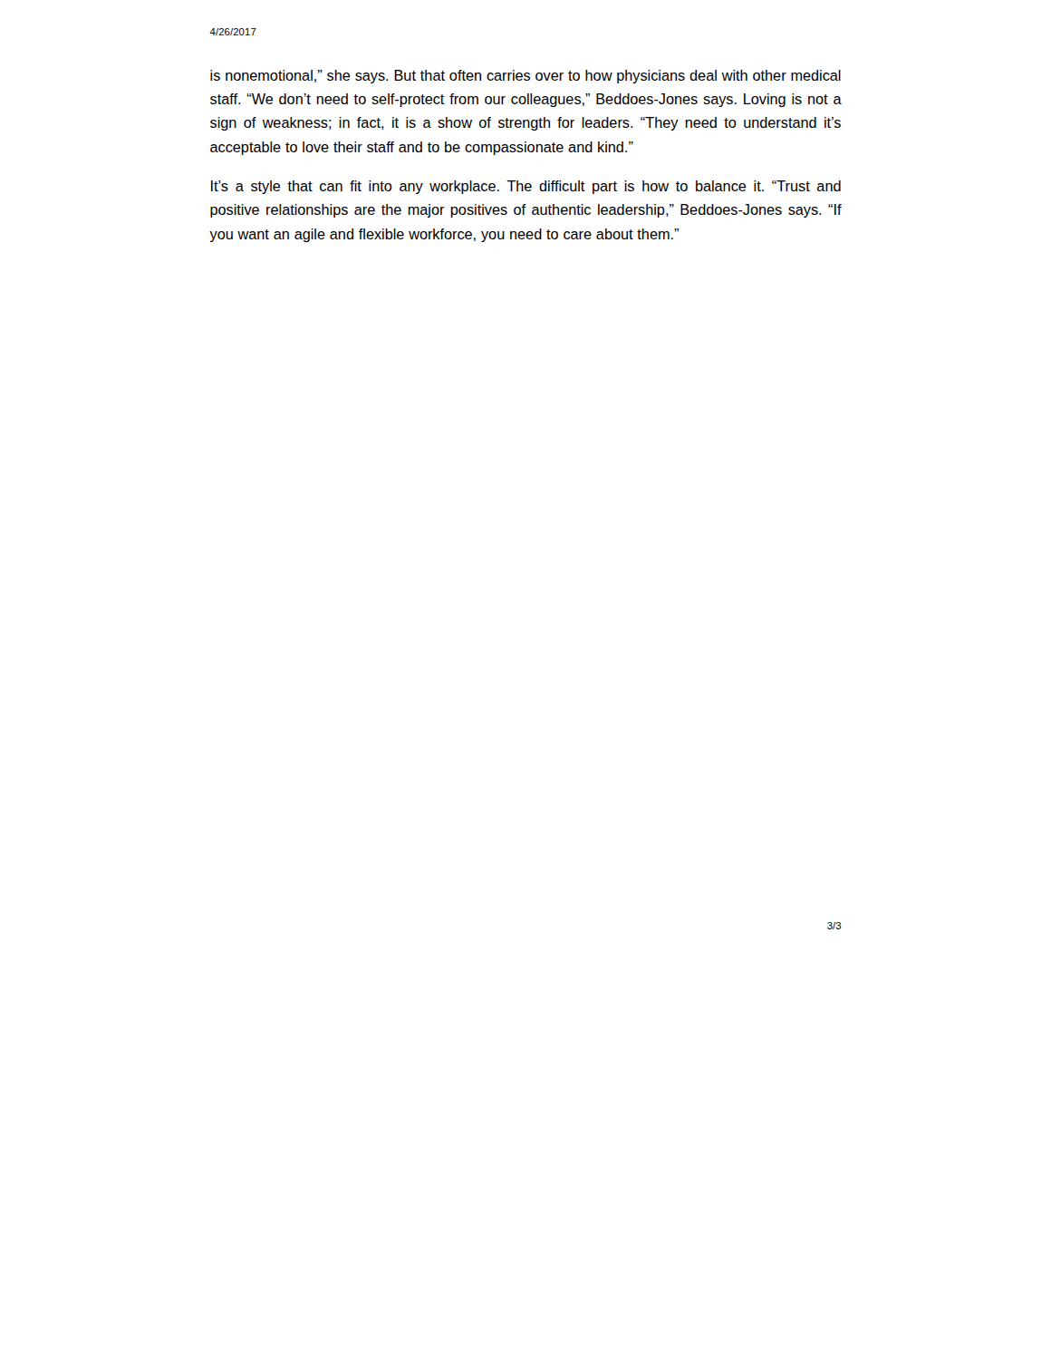4/26/2017
is nonemotional,” she says. But that often carries over to how physicians deal with other medical staff. “We don’t need to self-protect from our colleagues,” Beddoes-Jones says. Loving is not a sign of weakness; in fact, it is a show of strength for leaders. “They need to understand it’s acceptable to love their staff and to be compassionate and kind.”
It’s a style that can fit into any workplace. The difficult part is how to balance it. “Trust and positive relationships are the major positives of authentic leadership,” Beddoes-Jones says. “If you want an agile and flexible workforce, you need to care about them.”
3/3